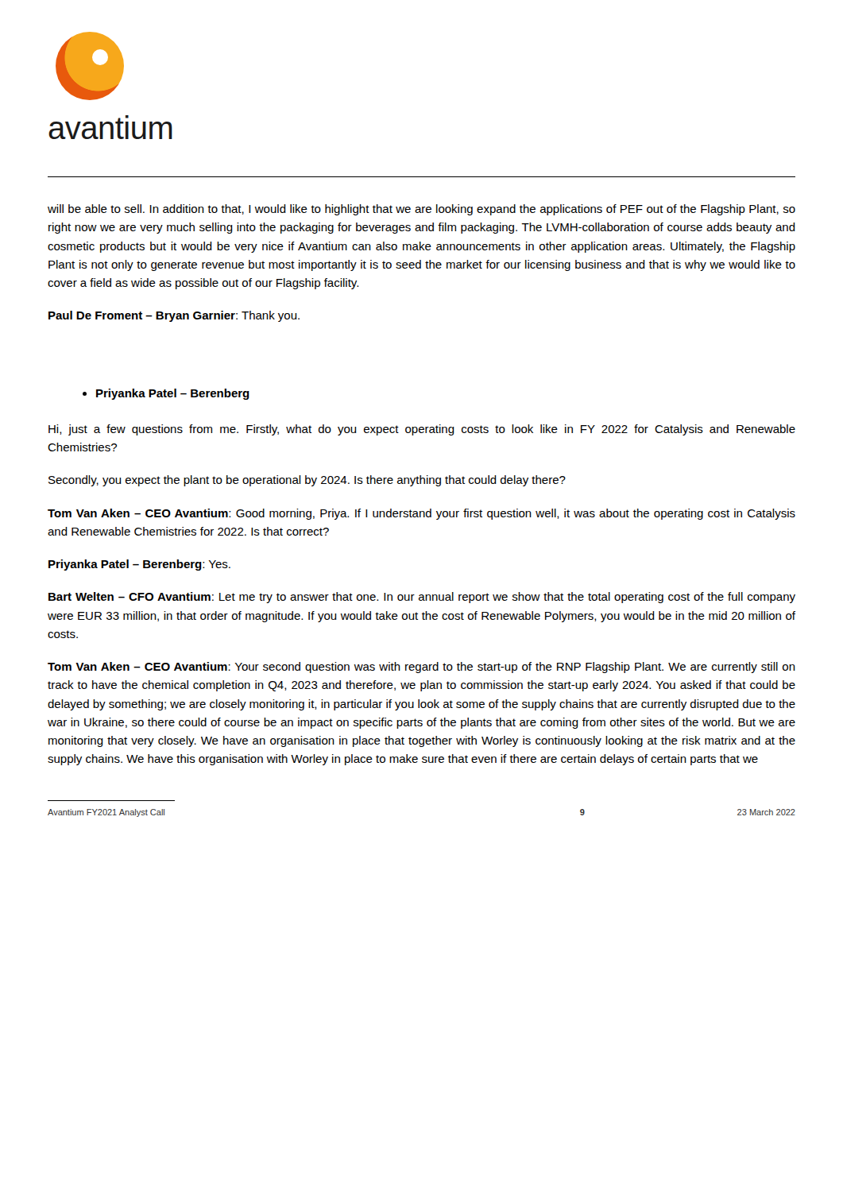avantium
will be able to sell. In addition to that, I would like to highlight that we are looking expand the applications of PEF out of the Flagship Plant, so right now we are very much selling into the packaging for beverages and film packaging. The LVMH-collaboration of course adds beauty and cosmetic products but it would be very nice if Avantium can also make announcements in other application areas. Ultimately, the Flagship Plant is not only to generate revenue but most importantly it is to seed the market for our licensing business and that is why we would like to cover a field as wide as possible out of our Flagship facility.
Paul De Froment – Bryan Garnier: Thank you.
Priyanka Patel – Berenberg
Hi, just a few questions from me. Firstly, what do you expect operating costs to look like in FY 2022 for Catalysis and Renewable Chemistries?
Secondly, you expect the plant to be operational by 2024. Is there anything that could delay there?
Tom Van Aken – CEO Avantium: Good morning, Priya. If I understand your first question well, it was about the operating cost in Catalysis and Renewable Chemistries for 2022. Is that correct?
Priyanka Patel – Berenberg: Yes.
Bart Welten – CFO Avantium: Let me try to answer that one. In our annual report we show that the total operating cost of the full company were EUR 33 million, in that order of magnitude. If you would take out the cost of Renewable Polymers, you would be in the mid 20 million of costs.
Tom Van Aken – CEO Avantium: Your second question was with regard to the start-up of the RNP Flagship Plant. We are currently still on track to have the chemical completion in Q4, 2023 and therefore, we plan to commission the start-up early 2024. You asked if that could be delayed by something; we are closely monitoring it, in particular if you look at some of the supply chains that are currently disrupted due to the war in Ukraine, so there could of course be an impact on specific parts of the plants that are coming from other sites of the world. But we are monitoring that very closely. We have an organisation in place that together with Worley is continuously looking at the risk matrix and at the supply chains. We have this organisation with Worley in place to make sure that even if there are certain delays of certain parts that we
Avantium FY2021 Analyst Call
9
23 March 2022